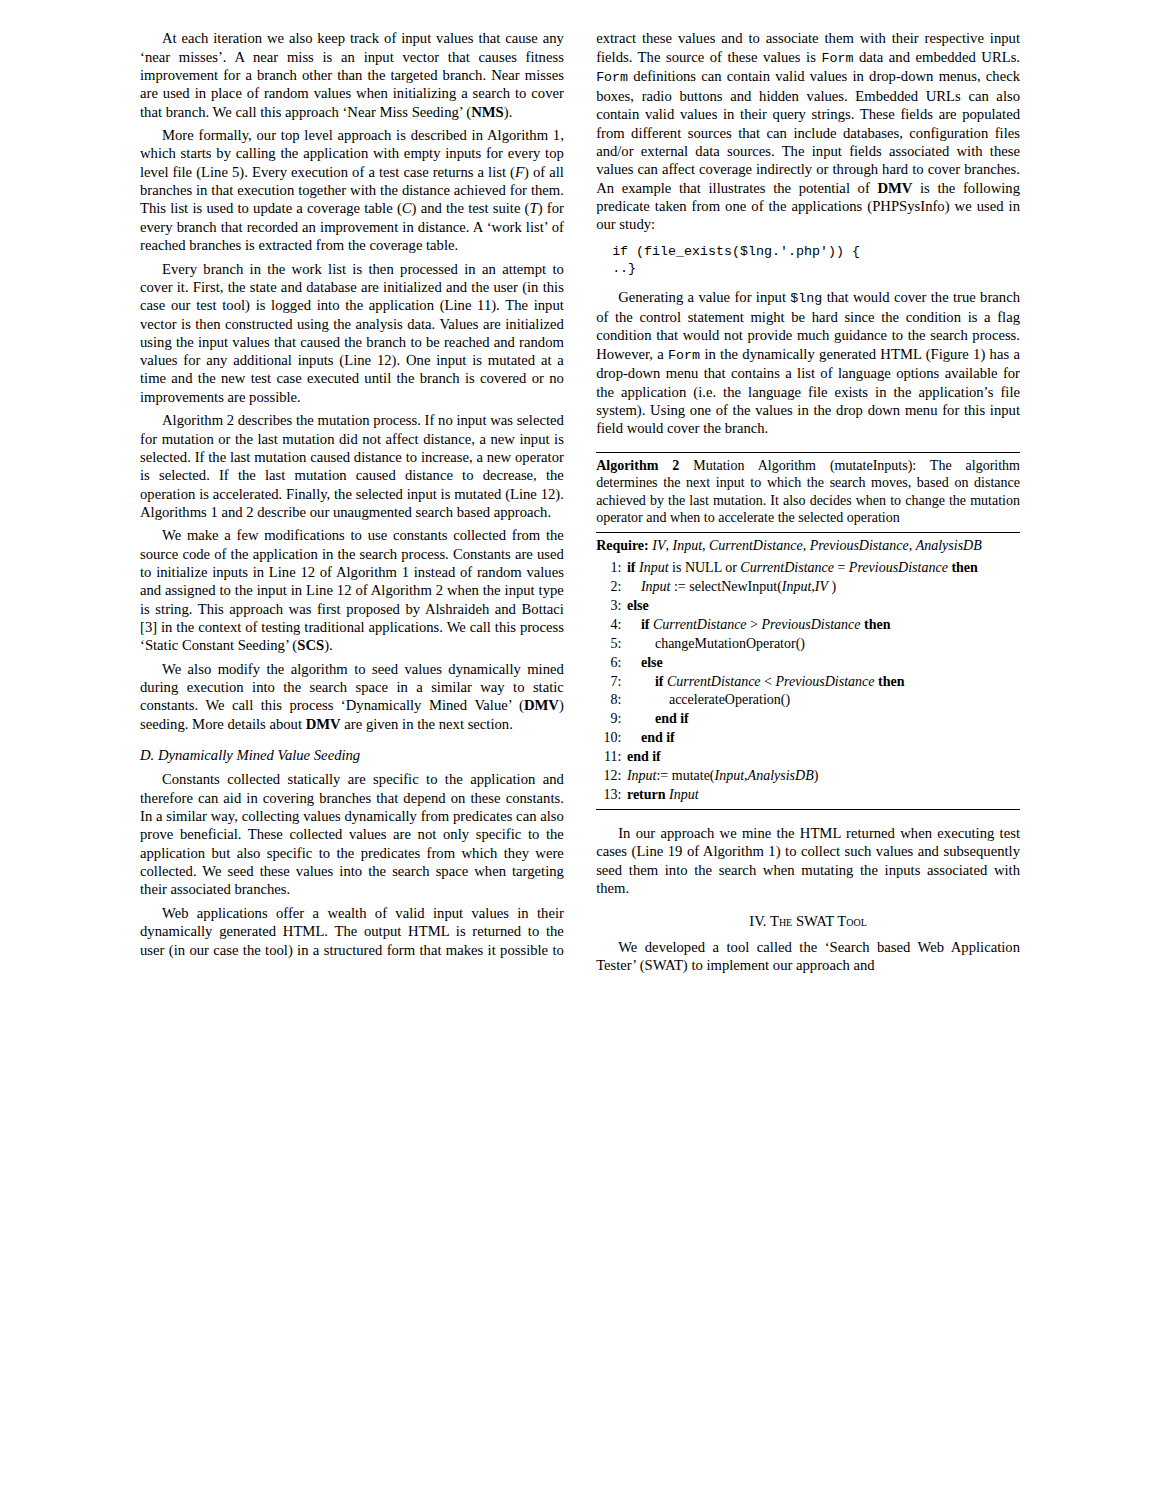At each iteration we also keep track of input values that cause any ‘near misses’. A near miss is an input vector that causes fitness improvement for a branch other than the targeted branch. Near misses are used in place of random values when initializing a search to cover that branch. We call this approach ‘Near Miss Seeding’ (NMS).
More formally, our top level approach is described in Algorithm 1, which starts by calling the application with empty inputs for every top level file (Line 5). Every execution of a test case returns a list (F) of all branches in that execution together with the distance achieved for them. This list is used to update a coverage table (C) and the test suite (T) for every branch that recorded an improvement in distance. A ‘work list’ of reached branches is extracted from the coverage table.
Every branch in the work list is then processed in an attempt to cover it. First, the state and database are initialized and the user (in this case our test tool) is logged into the application (Line 11). The input vector is then constructed using the analysis data. Values are initialized using the input values that caused the branch to be reached and random values for any additional inputs (Line 12). One input is mutated at a time and the new test case executed until the branch is covered or no improvements are possible.
Algorithm 2 describes the mutation process. If no input was selected for mutation or the last mutation did not affect distance, a new input is selected. If the last mutation caused distance to increase, a new operator is selected. If the last mutation caused distance to decrease, the operation is accelerated. Finally, the selected input is mutated (Line 12). Algorithms 1 and 2 describe our unaugmented search based approach.
We make a few modifications to use constants collected from the source code of the application in the search process. Constants are used to initialize inputs in Line 12 of Algorithm 1 instead of random values and assigned to the input in Line 12 of Algorithm 2 when the input type is string. This approach was first proposed by Alshraideh and Bottaci [3] in the context of testing traditional applications. We call this process ‘Static Constant Seeding’ (SCS).
We also modify the algorithm to seed values dynamically mined during execution into the search space in a similar way to static constants. We call this process ‘Dynamically Mined Value’ (DMV) seeding. More details about DMV are given in the next section.
D. Dynamically Mined Value Seeding
Constants collected statically are specific to the application and therefore can aid in covering branches that depend on these constants. In a similar way, collecting values dynamically from predicates can also prove beneficial. These collected values are not only specific to the application but also specific to the predicates from which they were collected. We seed these values into the search space when targeting their associated branches.
Web applications offer a wealth of valid input values in their dynamically generated HTML. The output HTML is returned to the user (in our case the tool) in a structured form that makes it possible to extract these values and to associate them with their respective input fields. The source of these values is Form data and embedded URLs. Form definitions can contain valid values in drop-down menus, check boxes, radio buttons and hidden values. Embedded URLs can also contain valid values in their query strings. These fields are populated from different sources that can include databases, configuration files and/or external data sources. The input fields associated with these values can affect coverage indirectly or through hard to cover branches. An example that illustrates the potential of DMV is the following predicate taken from one of the applications (PHPSysInfo) we used in our study:
if (file_exists($lng.'.php')) {
..}
Generating a value for input $lng that would cover the true branch of the control statement might be hard since the condition is a flag condition that would not provide much guidance to the search process. However, a Form in the dynamically generated HTML (Figure 1) has a drop-down menu that contains a list of language options available for the application (i.e. the language file exists in the application’s file system). Using one of the values in the drop down menu for this input field would cover the branch.
Algorithm 2 Mutation Algorithm (mutateInputs): The algorithm determines the next input to which the search moves, based on distance achieved by the last mutation. It also decides when to change the mutation operator and when to accelerate the selected operation
Require: IV, Input, CurrentDistance, PreviousDistance, AnalysisDB
if Input is NULL or CurrentDistance = PreviousDistance then
Input := selectNewInput(Input,IV )
else
if CurrentDistance > PreviousDistance then
changeMutationOperator()
else
if CurrentDistance < PreviousDistance then
accelerateOperation()
end if
end if
end if
Input:= mutate(Input,AnalysisDB)
return Input
In our approach we mine the HTML returned when executing test cases (Line 19 of Algorithm 1) to collect such values and subsequently seed them into the search when mutating the inputs associated with them.
IV. The SWAT Tool
We developed a tool called the ‘Search based Web Application Tester’ (SWAT) to implement our approach and